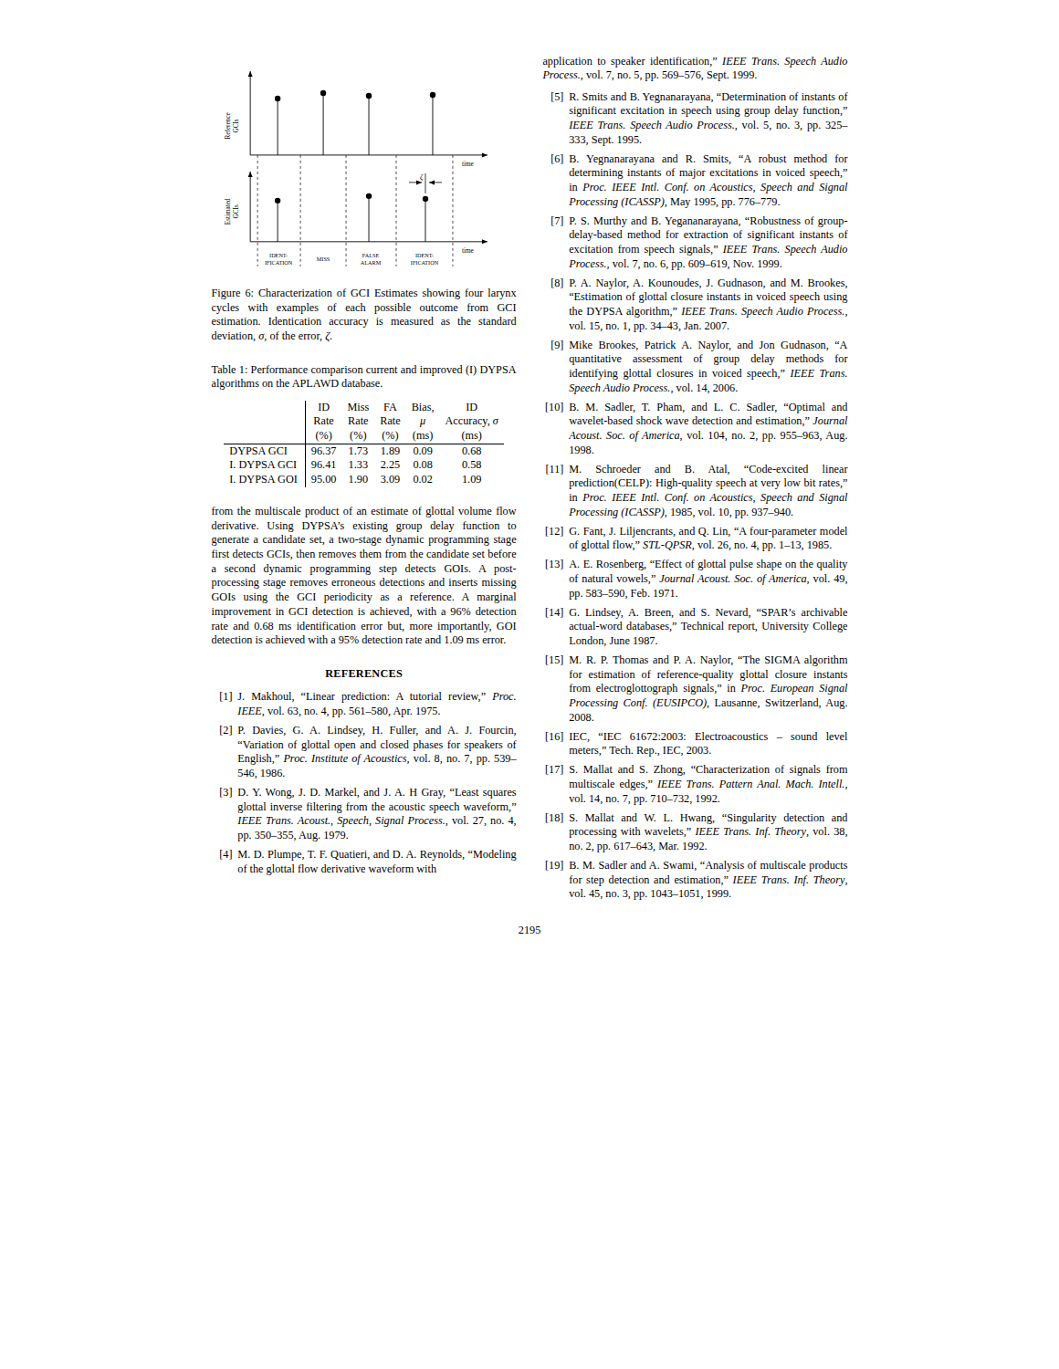time Reference GCIs time Estimated GCIs ζ IDENT- IFICATION MISS FALSE ALARM IDENT- IFICATION
Figure 6: Characterization of GCI Estimates showing four larynx cycles with examples of each possible outcome from GCI estimation. Identication accuracy is measured as the standard deviation, σ, of the error, ζ.
Table 1: Performance comparison current and improved (I) DYPSA algorithms on the APLAWD database.
| | ID | Miss | FA | Bias, | ID |
| | Rate | Rate | Rate | μ | Accuracy, σ |
| | (%) | (%) | (%) | (ms) | (ms) |
| DYPSA GCI | 96.37 | 1.73 | 1.89 | 0.09 | 0.68 |
| I. DYPSA GCI | 96.41 | 1.33 | 2.25 | 0.08 | 0.58 |
| I. DYPSA GOI | 95.00 | 1.90 | 3.09 | 0.02 | 1.09 |
from the multiscale product of an estimate of glottal volume flow derivative. Using DYPSA’s existing group delay function to generate a candidate set, a two-stage dynamic programming stage first detects GCIs, then removes them from the candidate set before a second dynamic programming step detects GOIs. A post-processing stage removes erroneous detections and inserts missing GOIs using the GCI periodicity as a reference. A marginal improvement in GCI detection is achieved, with a 96% detection rate and 0.68 ms identification error but, more importantly, GOI detection is achieved with a 95% detection rate and 1.09 ms error.
REFERENCES
[1] J. Makhoul, “Linear prediction: A tutorial review,” Proc. IEEE, vol. 63, no. 4, pp. 561–580, Apr. 1975.
[2] P. Davies, G. A. Lindsey, H. Fuller, and A. J. Fourcin, “Variation of glottal open and closed phases for speakers of English,” Proc. Institute of Acoustics, vol. 8, no. 7, pp. 539–546, 1986.
[3] D. Y. Wong, J. D. Markel, and J. A. H Gray, “Least squares glottal inverse filtering from the acoustic speech waveform,” IEEE Trans. Acoust., Speech, Signal Process., vol. 27, no. 4, pp. 350–355, Aug. 1979.
[4] M. D. Plumpe, T. F. Quatieri, and D. A. Reynolds, “Modeling of the glottal flow derivative waveform with
application to speaker identification,” IEEE Trans. Speech Audio Process., vol. 7, no. 5, pp. 569–576, Sept. 1999.
[5] R. Smits and B. Yegnanarayana, “Determination of instants of significant excitation in speech using group delay function,” IEEE Trans. Speech Audio Process., vol. 5, no. 3, pp. 325–333, Sept. 1995.
[6] B. Yegnanarayana and R. Smits, “A robust method for determining instants of major excitations in voiced speech,” in Proc. IEEE Intl. Conf. on Acoustics, Speech and Signal Processing (ICASSP), May 1995, pp. 776–779.
[7] P. S. Murthy and B. Yegananarayana, “Robustness of group-delay-based method for extraction of significant instants of excitation from speech signals,” IEEE Trans. Speech Audio Process., vol. 7, no. 6, pp. 609–619, Nov. 1999.
[8] P. A. Naylor, A. Kounoudes, J. Gudnason, and M. Brookes, “Estimation of glottal closure instants in voiced speech using the DYPSA algorithm,” IEEE Trans. Speech Audio Process., vol. 15, no. 1, pp. 34–43, Jan. 2007.
[9] Mike Brookes, Patrick A. Naylor, and Jon Gudnason, “A quantitative assessment of group delay methods for identifying glottal closures in voiced speech,” IEEE Trans. Speech Audio Process., vol. 14, 2006.
[10] B. M. Sadler, T. Pham, and L. C. Sadler, “Optimal and wavelet-based shock wave detection and estimation,” Journal Acoust. Soc. of America, vol. 104, no. 2, pp. 955–963, Aug. 1998.
[11] M. Schroeder and B. Atal, “Code-excited linear prediction(CELP): High-quality speech at very low bit rates,” in Proc. IEEE Intl. Conf. on Acoustics, Speech and Signal Processing (ICASSP), 1985, vol. 10, pp. 937–940.
[12] G. Fant, J. Liljencrants, and Q. Lin, “A four-parameter model of glottal flow,” STL-QPSR, vol. 26, no. 4, pp. 1–13, 1985.
[13] A. E. Rosenberg, “Effect of glottal pulse shape on the quality of natural vowels,” Journal Acoust. Soc. of America, vol. 49, pp. 583–590, Feb. 1971.
[14] G. Lindsey, A. Breen, and S. Nevard, “SPAR’s archivable actual-word databases,” Technical report, University College London, June 1987.
[15] M. R. P. Thomas and P. A. Naylor, “The SIGMA algorithm for estimation of reference-quality glottal closure instants from electroglottograph signals,” in Proc. European Signal Processing Conf. (EUSIPCO), Lausanne, Switzerland, Aug. 2008.
[16] IEC, “IEC 61672:2003: Electroacoustics – sound level meters,” Tech. Rep., IEC, 2003.
[17] S. Mallat and S. Zhong, “Characterization of signals from multiscale edges,” IEEE Trans. Pattern Anal. Mach. Intell., vol. 14, no. 7, pp. 710–732, 1992.
[18] S. Mallat and W. L. Hwang, “Singularity detection and processing with wavelets,” IEEE Trans. Inf. Theory, vol. 38, no. 2, pp. 617–643, Mar. 1992.
[19] B. M. Sadler and A. Swami, “Analysis of multiscale products for step detection and estimation,” IEEE Trans. Inf. Theory, vol. 45, no. 3, pp. 1043–1051, 1999.
2195